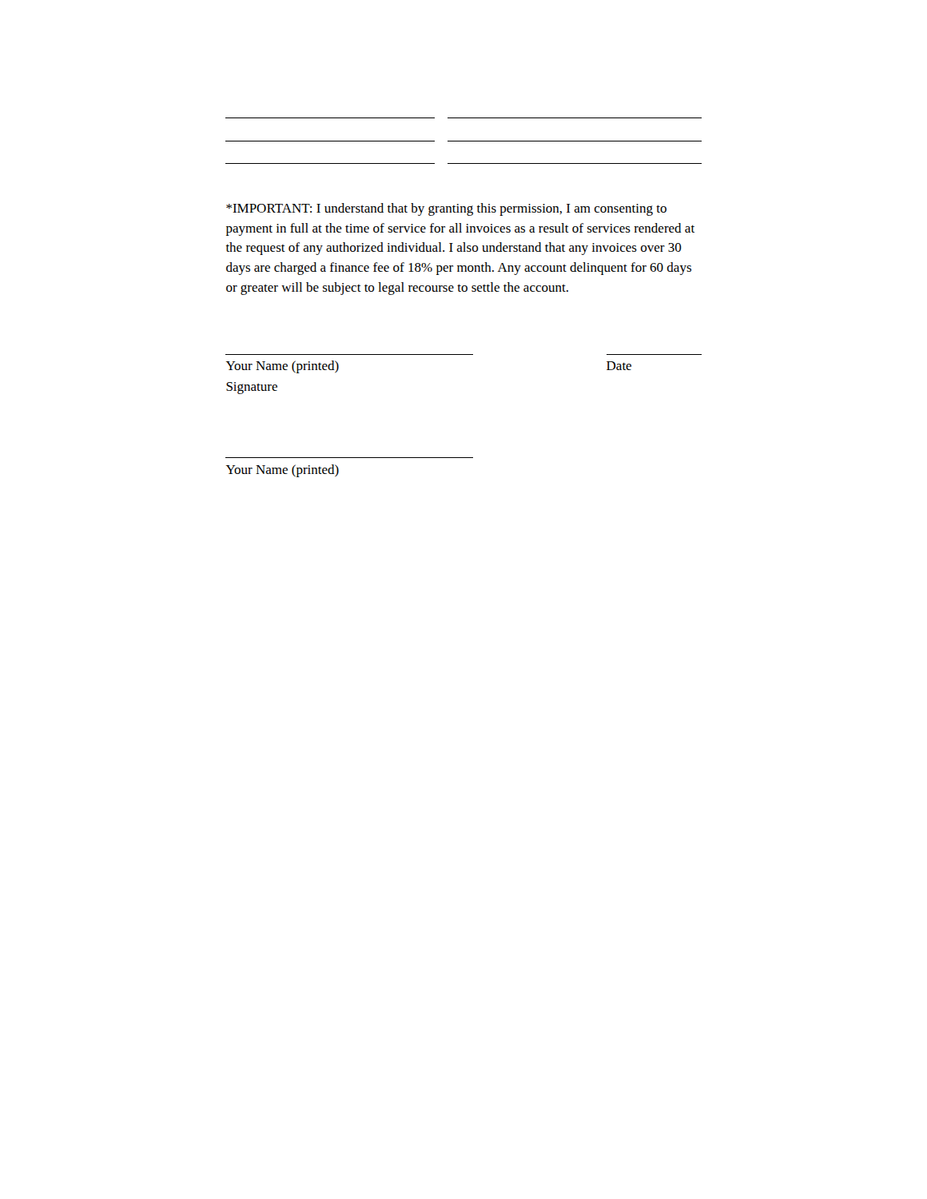*IMPORTANT: I understand that by granting this permission, I am consenting to payment in full at the time of service for all invoices as a result of services rendered at the request of any authorized individual. I also understand that any invoices over 30 days are charged a finance fee of 18% per month. Any account delinquent for 60 days or greater will be subject to legal recourse to settle the account.
Your Name (printed)
Date
Signature
Your Name (printed)